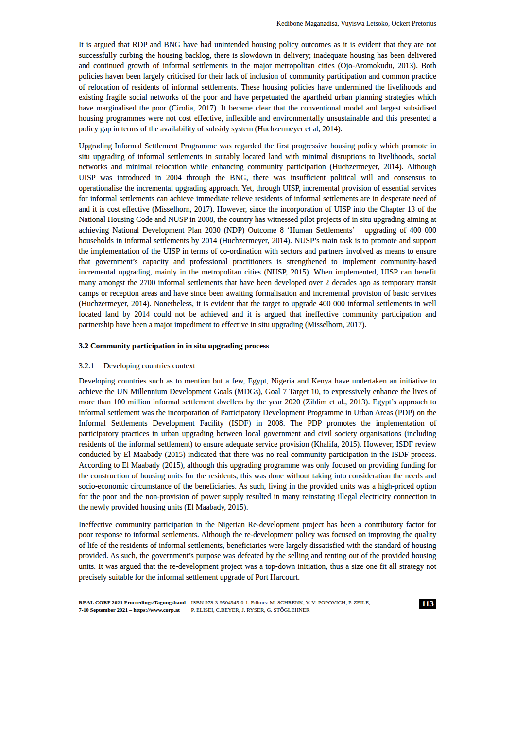Kedibone Maganadisa, Vuyiswa Letsoko, Ockert Pretorius
It is argued that RDP and BNG have had unintended housing policy outcomes as it is evident that they are not successfully curbing the housing backlog, there is slowdown in delivery; inadequate housing has been delivered and continued growth of informal settlements in the major metropolitan cities (Ojo-Aromokudu, 2013). Both policies haven been largely criticised for their lack of inclusion of community participation and common practice of relocation of residents of informal settlements. These housing policies have undermined the livelihoods and existing fragile social networks of the poor and have perpetuated the apartheid urban planning strategies which have marginalised the poor (Cirolia, 2017). It became clear that the conventional model and largest subsidised housing programmes were not cost effective, inflexible and environmentally unsustainable and this presented a policy gap in terms of the availability of subsidy system (Huchzermeyer et al, 2014).
Upgrading Informal Settlement Programme was regarded the first progressive housing policy which promote in situ upgrading of informal settlements in suitably located land with minimal disruptions to livelihoods, social networks and minimal relocation while enhancing community participation (Huchzermeyer, 2014). Although UISP was introduced in 2004 through the BNG, there was insufficient political will and consensus to operationalise the incremental upgrading approach. Yet, through UISP, incremental provision of essential services for informal settlements can achieve immediate relieve residents of informal settlements are in desperate need of and it is cost effective (Misselhorn, 2017). However, since the incorporation of UISP into the Chapter 13 of the National Housing Code and NUSP in 2008, the country has witnessed pilot projects of in situ upgrading aiming at achieving National Development Plan 2030 (NDP) Outcome 8 ‘Human Settlements’ – upgrading of 400 000 households in informal settlements by 2014 (Huchzermeyer, 2014). NUSP’s main task is to promote and support the implementation of the UISP in terms of co-ordination with sectors and partners involved as means to ensure that government’s capacity and professional practitioners is strengthened to implement community-based incremental upgrading, mainly in the metropolitan cities (NUSP, 2015). When implemented, UISP can benefit many amongst the 2700 informal settlements that have been developed over 2 decades ago as temporary transit camps or reception areas and have since been awaiting formalisation and incremental provision of basic services (Huchzermeyer, 2014). Nonetheless, it is evident that the target to upgrade 400 000 informal settlements in well located land by 2014 could not be achieved and it is argued that ineffective community participation and partnership have been a major impediment to effective in situ upgrading (Misselhorn, 2017).
3.2 Community participation in in situ upgrading process
3.2.1 Developing countries context
Developing countries such as to mention but a few, Egypt, Nigeria and Kenya have undertaken an initiative to achieve the UN Millennium Development Goals (MDGs), Goal 7 Target 10, to expressively enhance the lives of more than 100 million informal settlement dwellers by the year 2020 (Ziblim et al., 2013). Egypt’s approach to informal settlement was the incorporation of Participatory Development Programme in Urban Areas (PDP) on the Informal Settlements Development Facility (ISDF) in 2008. The PDP promotes the implementation of participatory practices in urban upgrading between local government and civil society organisations (including residents of the informal settlement) to ensure adequate service provision (Khalifa, 2015). However, ISDF review conducted by El Maabady (2015) indicated that there was no real community participation in the ISDF process. According to El Maabady (2015), although this upgrading programme was only focused on providing funding for the construction of housing units for the residents, this was done without taking into consideration the needs and socio-economic circumstance of the beneficiaries. As such, living in the provided units was a high-priced option for the poor and the non-provision of power supply resulted in many reinstating illegal electricity connection in the newly provided housing units (El Maabady, 2015).
Ineffective community participation in the Nigerian Re-development project has been a contributory factor for poor response to informal settlements. Although the re-development policy was focused on improving the quality of life of the residents of informal settlements, beneficiaries were largely dissatisfied with the standard of housing provided. As such, the government’s purpose was defeated by the selling and renting out of the provided housing units. It was argued that the re-development project was a top-down initiation, thus a size one fit all strategy not precisely suitable for the informal settlement upgrade of Port Harcourt.
REAL CORP 2021 Proceedings/Tagungsband
7-10 September 2021 – https://www.corp.at
ISBN 978-3-9504945-0-1. Editors: M. SCHRENK, V. V: POPOVICH, P. ZEILE,
P. ELISEI, C.BEYER, J. RYSER, G. STÖGLEHNER
113